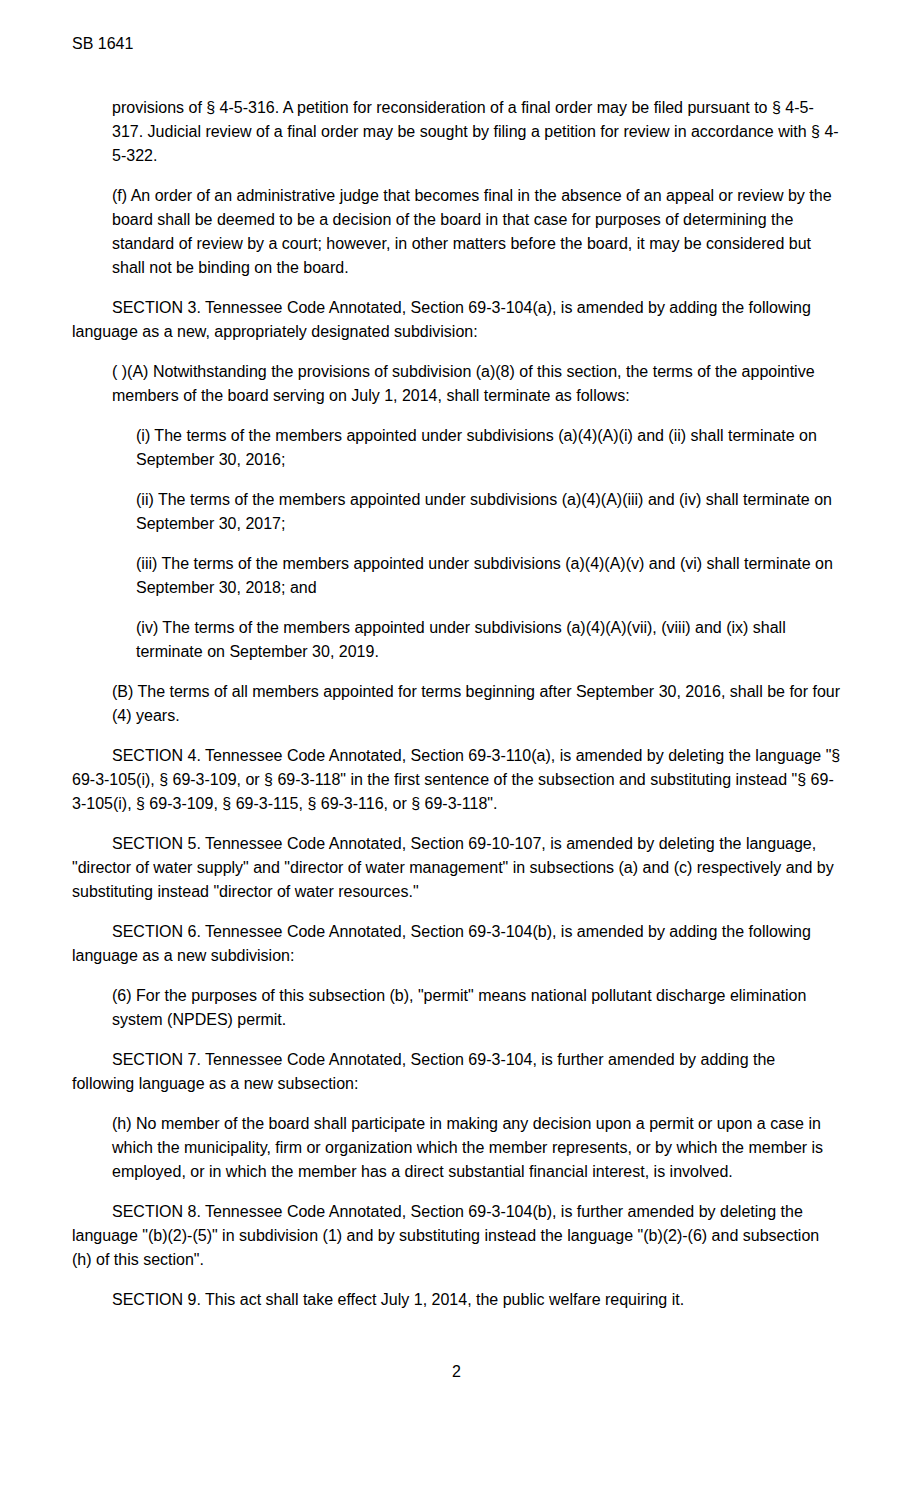SB 1641
provisions of § 4-5-316. A petition for reconsideration of a final order may be filed pursuant to § 4-5-317. Judicial review of a final order may be sought by filing a petition for review in accordance with § 4-5-322.
(f) An order of an administrative judge that becomes final in the absence of an appeal or review by the board shall be deemed to be a decision of the board in that case for purposes of determining the standard of review by a court; however, in other matters before the board, it may be considered but shall not be binding on the board.
SECTION 3. Tennessee Code Annotated, Section 69-3-104(a), is amended by adding the following language as a new, appropriately designated subdivision:
( )(A) Notwithstanding the provisions of subdivision (a)(8) of this section, the terms of the appointive members of the board serving on July 1, 2014, shall terminate as follows:
(i) The terms of the members appointed under subdivisions (a)(4)(A)(i) and (ii) shall terminate on September 30, 2016;
(ii) The terms of the members appointed under subdivisions (a)(4)(A)(iii) and (iv) shall terminate on September 30, 2017;
(iii) The terms of the members appointed under subdivisions (a)(4)(A)(v) and (vi) shall terminate on September 30, 2018; and
(iv) The terms of the members appointed under subdivisions (a)(4)(A)(vii), (viii) and (ix) shall terminate on September 30, 2019.
(B) The terms of all members appointed for terms beginning after September 30, 2016, shall be for four (4) years.
SECTION 4. Tennessee Code Annotated, Section 69-3-110(a), is amended by deleting the language "§ 69-3-105(i), § 69-3-109, or § 69-3-118" in the first sentence of the subsection and substituting instead "§ 69-3-105(i), § 69-3-109, § 69-3-115, § 69-3-116, or § 69-3-118".
SECTION 5. Tennessee Code Annotated, Section 69-10-107, is amended by deleting the language, "director of water supply" and "director of water management" in subsections (a) and (c) respectively and by substituting instead "director of water resources."
SECTION 6. Tennessee Code Annotated, Section 69-3-104(b), is amended by adding the following language as a new subdivision:
(6) For the purposes of this subsection (b), "permit" means national pollutant discharge elimination system (NPDES) permit.
SECTION 7. Tennessee Code Annotated, Section 69-3-104, is further amended by adding the following language as a new subsection:
(h) No member of the board shall participate in making any decision upon a permit or upon a case in which the municipality, firm or organization which the member represents, or by which the member is employed, or in which the member has a direct substantial financial interest, is involved.
SECTION 8. Tennessee Code Annotated, Section 69-3-104(b), is further amended by deleting the language "(b)(2)-(5)" in subdivision (1) and by substituting instead the language "(b)(2)-(6) and subsection (h) of this section".
SECTION 9. This act shall take effect July 1, 2014, the public welfare requiring it.
2